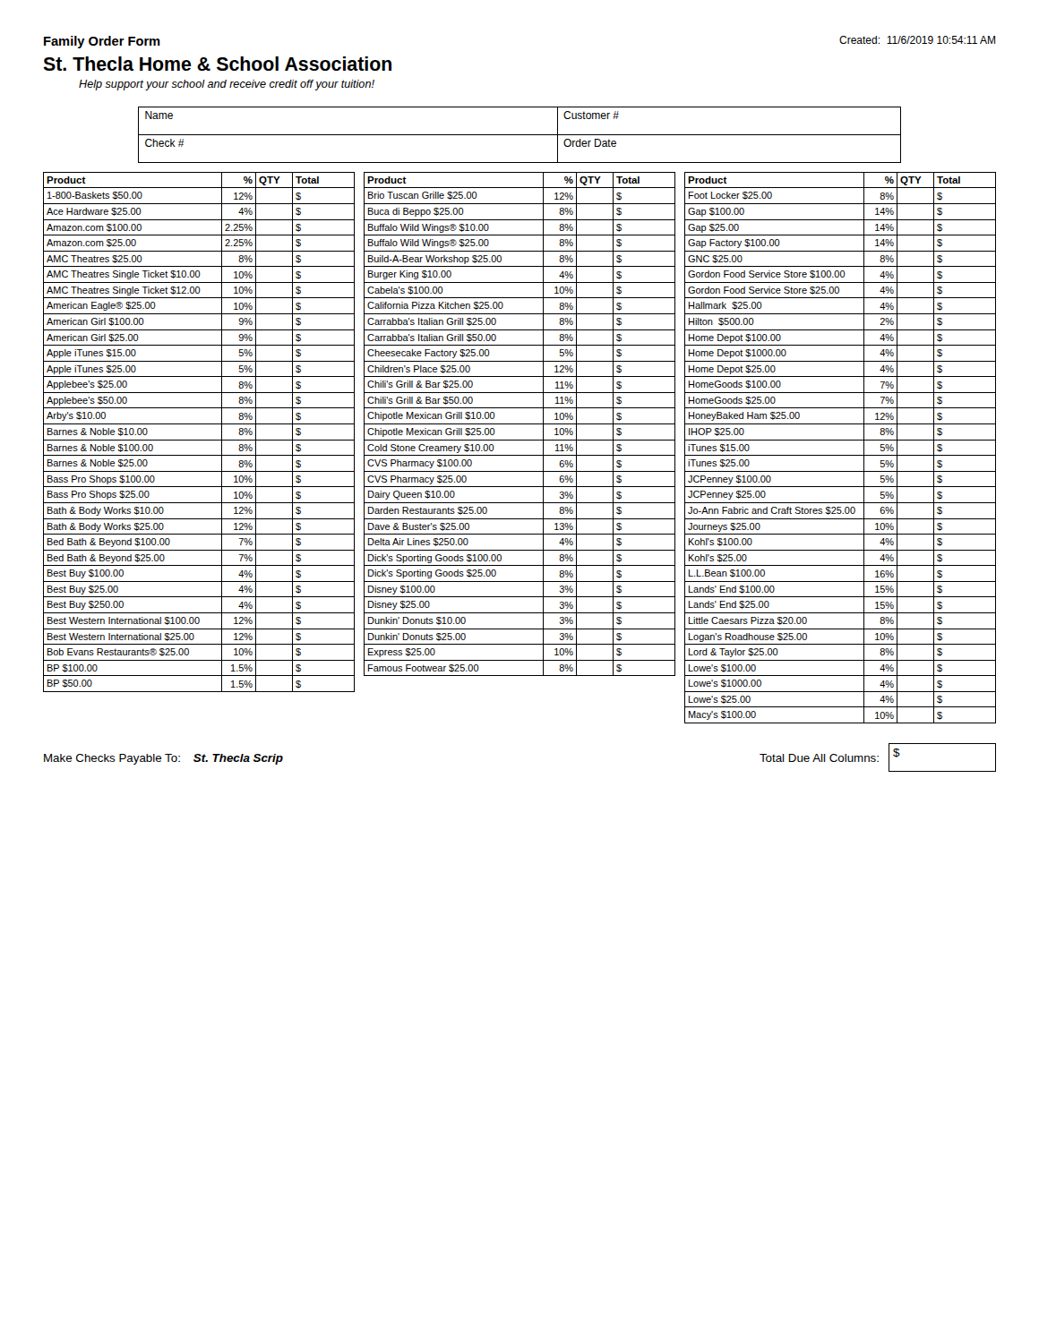Family Order Form
Created: 11/6/2019 10:54:11 AM
St. Thecla Home & School Association
Help support your school and receive credit off your tuition!
| Name | Customer # |
| Check # | Order Date |
| Product | % | QTY | Total |
| --- | --- | --- | --- |
| 1-800-Baskets $50.00 | 12% | | $ |
| Ace Hardware $25.00 | 4% | | $ |
| Amazon.com $100.00 | 2.25% | | $ |
| Amazon.com $25.00 | 2.25% | | $ |
| AMC Theatres $25.00 | 8% | | $ |
| AMC Theatres Single Ticket $10.00 | 10% | | $ |
| AMC Theatres Single Ticket $12.00 | 10% | | $ |
| American Eagle® $25.00 | 10% | | $ |
| American Girl $100.00 | 9% | | $ |
| American Girl $25.00 | 9% | | $ |
| Apple iTunes $15.00 | 5% | | $ |
| Apple iTunes $25.00 | 5% | | $ |
| Applebee's $25.00 | 8% | | $ |
| Applebee's $50.00 | 8% | | $ |
| Arby's $10.00 | 8% | | $ |
| Barnes & Noble $10.00 | 8% | | $ |
| Barnes & Noble $100.00 | 8% | | $ |
| Barnes & Noble $25.00 | 8% | | $ |
| Bass Pro Shops $100.00 | 10% | | $ |
| Bass Pro Shops $25.00 | 10% | | $ |
| Bath & Body Works $10.00 | 12% | | $ |
| Bath & Body Works $25.00 | 12% | | $ |
| Bed Bath & Beyond $100.00 | 7% | | $ |
| Bed Bath & Beyond $25.00 | 7% | | $ |
| Best Buy $100.00 | 4% | | $ |
| Best Buy $25.00 | 4% | | $ |
| Best Buy $250.00 | 4% | | $ |
| Best Western International $100.00 | 12% | | $ |
| Best Western International $25.00 | 12% | | $ |
| Bob Evans Restaurants® $25.00 | 10% | | $ |
| BP $100.00 | 1.5% | | $ |
| BP $50.00 | 1.5% | | $ |
| Product | % | QTY | Total |
| --- | --- | --- | --- |
| Brio Tuscan Grille $25.00 | 12% | | $ |
| Buca di Beppo $25.00 | 8% | | $ |
| Buffalo Wild Wings® $10.00 | 8% | | $ |
| Buffalo Wild Wings® $25.00 | 8% | | $ |
| Build-A-Bear Workshop $25.00 | 8% | | $ |
| Burger King $10.00 | 4% | | $ |
| Cabela's $100.00 | 10% | | $ |
| California Pizza Kitchen $25.00 | 8% | | $ |
| Carrabba's Italian Grill $25.00 | 8% | | $ |
| Carrabba's Italian Grill $50.00 | 8% | | $ |
| Cheesecake Factory $25.00 | 5% | | $ |
| Children's Place $25.00 | 12% | | $ |
| Chili's Grill & Bar $25.00 | 11% | | $ |
| Chili's Grill & Bar $50.00 | 11% | | $ |
| Chipotle Mexican Grill $10.00 | 10% | | $ |
| Chipotle Mexican Grill $25.00 | 10% | | $ |
| Cold Stone Creamery $10.00 | 11% | | $ |
| CVS Pharmacy $100.00 | 6% | | $ |
| CVS Pharmacy $25.00 | 6% | | $ |
| Dairy Queen $10.00 | 3% | | $ |
| Darden Restaurants $25.00 | 8% | | $ |
| Dave & Buster's $25.00 | 13% | | $ |
| Delta Air Lines $250.00 | 4% | | $ |
| Dick's Sporting Goods $100.00 | 8% | | $ |
| Dick's Sporting Goods $25.00 | 8% | | $ |
| Disney $100.00 | 3% | | $ |
| Disney $25.00 | 3% | | $ |
| Dunkin' Donuts $10.00 | 3% | | $ |
| Dunkin' Donuts $25.00 | 3% | | $ |
| Express $25.00 | 10% | | $ |
| Famous Footwear $25.00 | 8% | | $ |
| Product | % | QTY | Total |
| --- | --- | --- | --- |
| Foot Locker $25.00 | 8% | | $ |
| Gap $100.00 | 14% | | $ |
| Gap $25.00 | 14% | | $ |
| Gap Factory $100.00 | 14% | | $ |
| GNC $25.00 | 8% | | $ |
| Gordon Food Service Store $100.00 | 4% | | $ |
| Gordon Food Service Store $25.00 | 4% | | $ |
| Hallmark $25.00 | 4% | | $ |
| Hilton $500.00 | 2% | | $ |
| Home Depot $100.00 | 4% | | $ |
| Home Depot $1000.00 | 4% | | $ |
| Home Depot $25.00 | 4% | | $ |
| HomeGoods $100.00 | 7% | | $ |
| HomeGoods $25.00 | 7% | | $ |
| HoneyBaked Ham $25.00 | 12% | | $ |
| IHOP $25.00 | 8% | | $ |
| iTunes $15.00 | 5% | | $ |
| iTunes $25.00 | 5% | | $ |
| JCPenney $100.00 | 5% | | $ |
| JCPenney $25.00 | 5% | | $ |
| Jo-Ann Fabric and Craft Stores $25.00 | 6% | | $ |
| Journeys $25.00 | 10% | | $ |
| Kohl's $100.00 | 4% | | $ |
| Kohl's $25.00 | 4% | | $ |
| L.L.Bean $100.00 | 16% | | $ |
| Lands' End $100.00 | 15% | | $ |
| Lands' End $25.00 | 15% | | $ |
| Little Caesars Pizza $20.00 | 8% | | $ |
| Logan's Roadhouse $25.00 | 10% | | $ |
| Lord & Taylor $25.00 | 8% | | $ |
| Lowe's $100.00 | 4% | | $ |
| Lowe's $1000.00 | 4% | | $ |
| Lowe's $25.00 | 4% | | $ |
| Macy's $100.00 | 10% | | $ |
Make Checks Payable To:St. Thecla Scrip
Total Due All Columns:
$